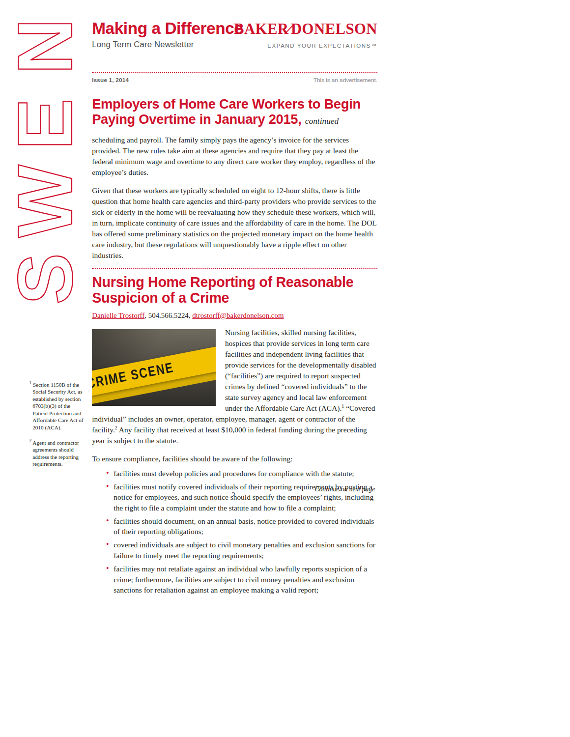N E W S
Making a Difference
Long Term Care Newsletter
BAKER⁄DONELSON
EXPAND YOUR EXPECTATIONS™
Issue 1, 2014
This is an advertisement.
Employers of Home Care Workers to Begin Paying Overtime in January 2015, continued
scheduling and payroll. The family simply pays the agency’s invoice for the services provided. The new rules take aim at these agencies and require that they pay at least the federal minimum wage and overtime to any direct care worker they employ, regardless of the employee’s duties.
Given that these workers are typically scheduled on eight to 12-hour shifts, there is little question that home health care agencies and third-party providers who provide services to the sick or elderly in the home will be reevaluating how they schedule these workers, which will, in turn, implicate continuity of care issues and the affordability of care in the home. The DOL has offered some preliminary statistics on the projected monetary impact on the home health care industry, but these regulations will unquestionably have a ripple effect on other industries.
Nursing Home Reporting of Reasonable Suspicion of a Crime
Danielle Trostorff, 504.566.5224, dtrostorff@bakerdonelson.com
CRIME SCENE
Nursing facilities, skilled nursing facilities, hospices that provide services in long term care facilities and independent living facilities that provide services for the developmentally disabled (“facilities”) are required to report suspected crimes by defined “covered individuals” to the state survey agency and local law enforcement under the Affordable Care Act (ACA).1 “Covered individual” includes an owner, operator, employee, manager, agent or contractor of the facility.2 Any facility that received at least $10,000 in federal funding during the preceding year is subject to the statute.
To ensure compliance, facilities should be aware of the following:
facilities must develop policies and procedures for compliance with the statute;
facilities must notify covered individuals of their reporting requirements by posting a notice for employees, and such notice should specify the employees’ rights, including the right to file a complaint under the statute and how to file a complaint;
facilities should document, on an annual basis, notice provided to covered individuals of their reporting obligations;
covered individuals are subject to civil monetary penalties and exclusion sanctions for failure to timely meet the reporting requirements;
facilities may not retaliate against an individual who lawfully reports suspicion of a crime; furthermore, facilities are subject to civil money penalties and exclusion sanctions for retaliation against an employee making a valid report;
1 Section 1150B of the Social Security Act, as established by section 6703(b)(3) of the Patient Protection and Affordable Care Act of 2010 (ACA).
2 Agent and contractor agreements should address the reporting requirements.
Continue on next page
2